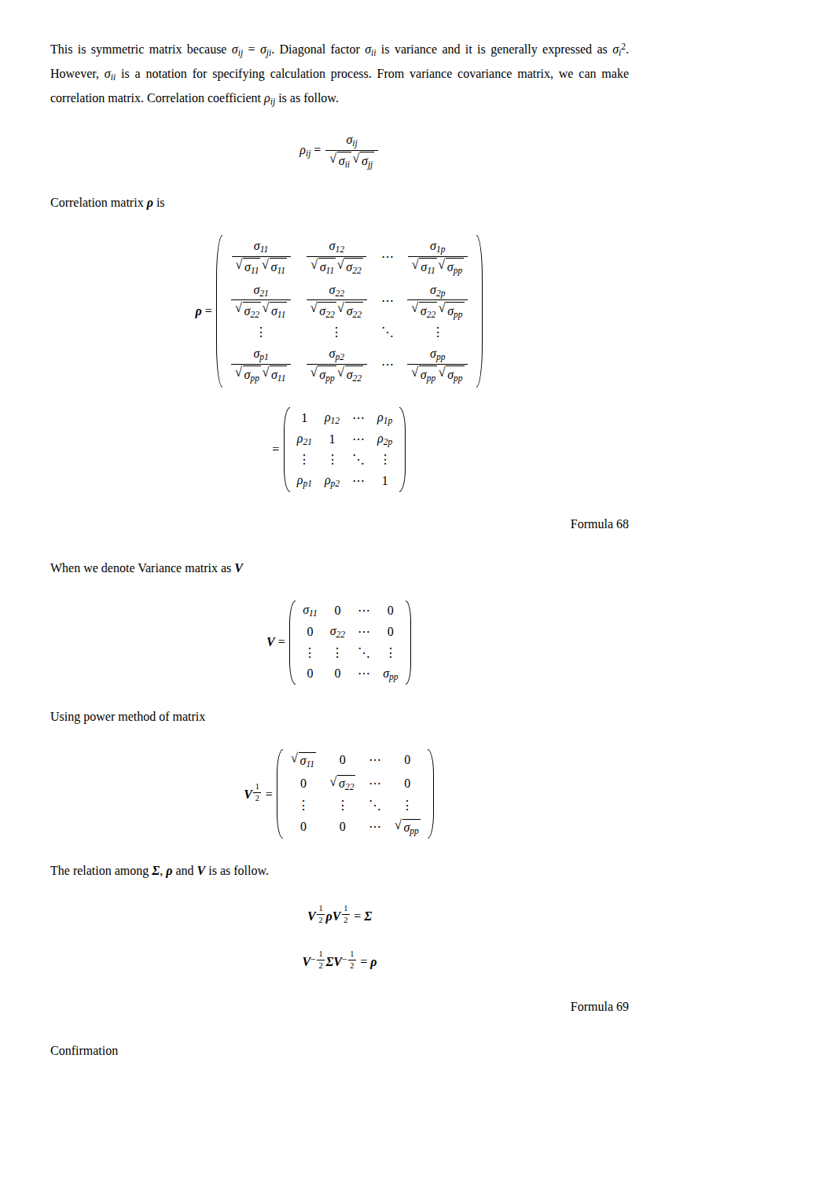This is symmetric matrix because σij = σji. Diagonal factor σii is variance and it is generally expressed as σi2. However, σii is a notation for specifying calculation process. From variance covariance matrix, we can make correlation matrix. Correlation coefficient ρij is as follow.
ρij = σij σii σjj
Correlation matrix ρ is
ρ =
| σ 11 σ 11 σ 11 | σ 12 σ 11 σ 22 | ⋯ | σ 1p σ 11 σ pp |
| σ 21 σ 22 σ 11 | σ 22 σ 22 σ 22 | ⋯ | σ 2p σ 22 σ pp |
| ⋮ | ⋮ | ⋱ | ⋮ |
| σ p1 σ pp σ 11 | σ p2 σ pp σ 22 | ⋯ | σ pp σ pp σ pp |
=
| 1 | ρ 12 | ⋯ | ρ 1p |
| ρ 21 | 1 | ⋯ | ρ 2p |
| ⋮ | ⋮ | ⋱ | ⋮ |
| ρ p1 | ρ p2 | ⋯ | 1 |
Formula 68
When we denote Variance matrix as V
V =
| σ 11 | 0 | ⋯ | 0 |
| 0 | σ 22 | ⋯ | 0 |
| ⋮ | ⋮ | ⋱ | ⋮ |
| 0 | 0 | ⋯ | σ pp |
Using power method of matrix
V12 =
| σ 11 | 0 | ⋯ | 0 |
| 0 | σ 22 | ⋯ | 0 |
| ⋮ | ⋮ | ⋱ | ⋮ |
| 0 | 0 | ⋯ | σ pp |
The relation among Σ, ρ and V is as follow.
V12ρV12 = Σ
V−12ΣV−12 = ρ
Formula 69
Confirmation